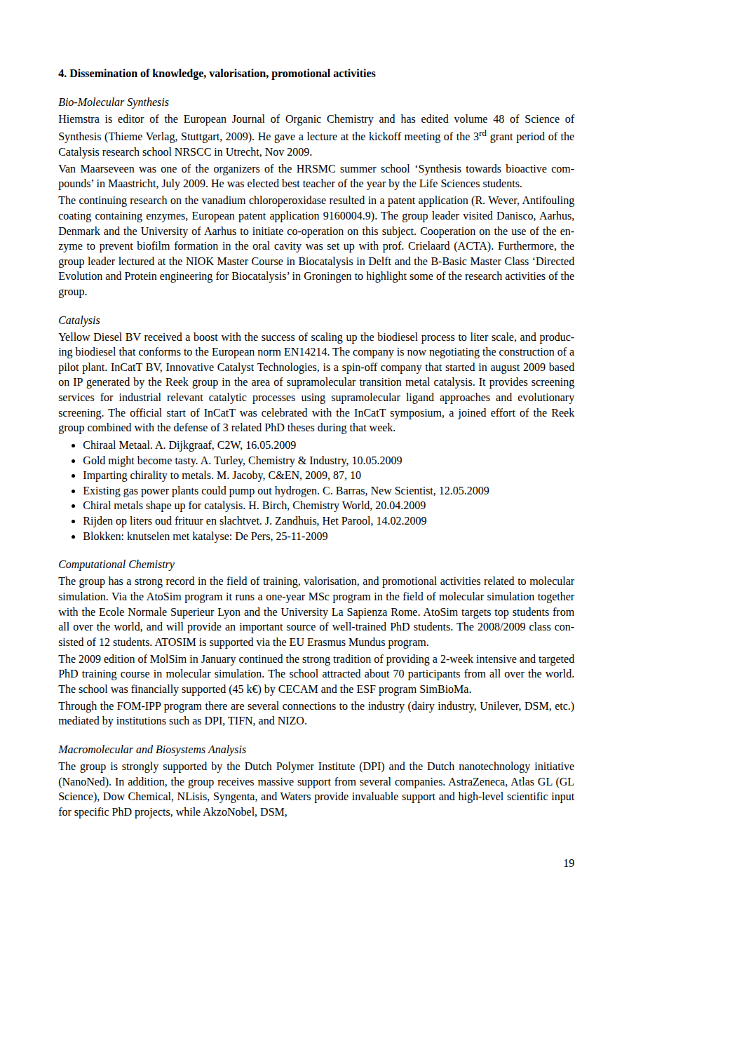4. Dissemination of knowledge, valorisation, promotional activities
Bio-Molecular Synthesis
Hiemstra is editor of the European Journal of Organic Chemistry and has edited volume 48 of Science of Synthesis (Thieme Verlag, Stuttgart, 2009). He gave a lecture at the kickoff meeting of the 3rd grant period of the Catalysis research school NRSCC in Utrecht, Nov 2009.
Van Maarseveen was one of the organizers of the HRSMC summer school ‘Synthesis towards bioactive compounds’ in Maastricht, July 2009. He was elected best teacher of the year by the Life Sciences students.
The continuing research on the vanadium chloroperoxidase resulted in a patent application (R. Wever, Antifouling coating containing enzymes, European patent application 9160004.9). The group leader visited Danisco, Aarhus, Denmark and the University of Aarhus to initiate co-operation on this subject. Cooperation on the use of the enzyme to prevent biofilm formation in the oral cavity was set up with prof. Crielaard (ACTA). Furthermore, the group leader lectured at the NIOK Master Course in Biocatalysis in Delft and the B-Basic Master Class ‘Directed Evolution and Protein engineering for Biocatalysis’ in Groningen to highlight some of the research activities of the group.
Catalysis
Yellow Diesel BV received a boost with the success of scaling up the biodiesel process to liter scale, and producing biodiesel that conforms to the European norm EN14214. The company is now negotiating the construction of a pilot plant. InCatT BV, Innovative Catalyst Technologies, is a spin-off company that started in august 2009 based on IP generated by the Reek group in the area of supramolecular transition metal catalysis. It provides screening services for industrial relevant catalytic processes using supramolecular ligand approaches and evolutionary screening. The official start of InCatT was celebrated with the InCatT symposium, a joined effort of the Reek group combined with the defense of 3 related PhD theses during that week.
Chiraal Metaal. A. Dijkgraaf, C2W, 16.05.2009
Gold might become tasty. A. Turley, Chemistry & Industry, 10.05.2009
Imparting chirality to metals. M. Jacoby, C&EN, 2009, 87, 10
Existing gas power plants could pump out hydrogen. C. Barras, New Scientist, 12.05.2009
Chiral metals shape up for catalysis. H. Birch, Chemistry World, 20.04.2009
Rijden op liters oud frituur en slachtvet. J. Zandhuis, Het Parool, 14.02.2009
Blokken: knutselen met katalyse: De Pers, 25-11-2009
Computational Chemistry
The group has a strong record in the field of training, valorisation, and promotional activities related to molecular simulation. Via the AtoSim program it runs a one-year MSc program in the field of molecular simulation together with the Ecole Normale Superieur Lyon and the University La Sapienza Rome. AtoSim targets top students from all over the world, and will provide an important source of well-trained PhD students. The 2008/2009 class consisted of 12 students. ATOSIM is supported via the EU Erasmus Mundus program.
The 2009 edition of MolSim in January continued the strong tradition of providing a 2-week intensive and targeted PhD training course in molecular simulation. The school attracted about 70 participants from all over the world. The school was financially supported (45 k€) by CECAM and the ESF program SimBioMa.
Through the FOM-IPP program there are several connections to the industry (dairy industry, Unilever, DSM, etc.) mediated by institutions such as DPI, TIFN, and NIZO.
Macromolecular and Biosystems Analysis
The group is strongly supported by the Dutch Polymer Institute (DPI) and the Dutch nanotechnology initiative (NanoNed). In addition, the group receives massive support from several companies. AstraZeneca, Atlas GL (GL Science), Dow Chemical, NLisis, Syngenta, and Waters provide invaluable support and high-level scientific input for specific PhD projects, while AkzoNobel, DSM,
19